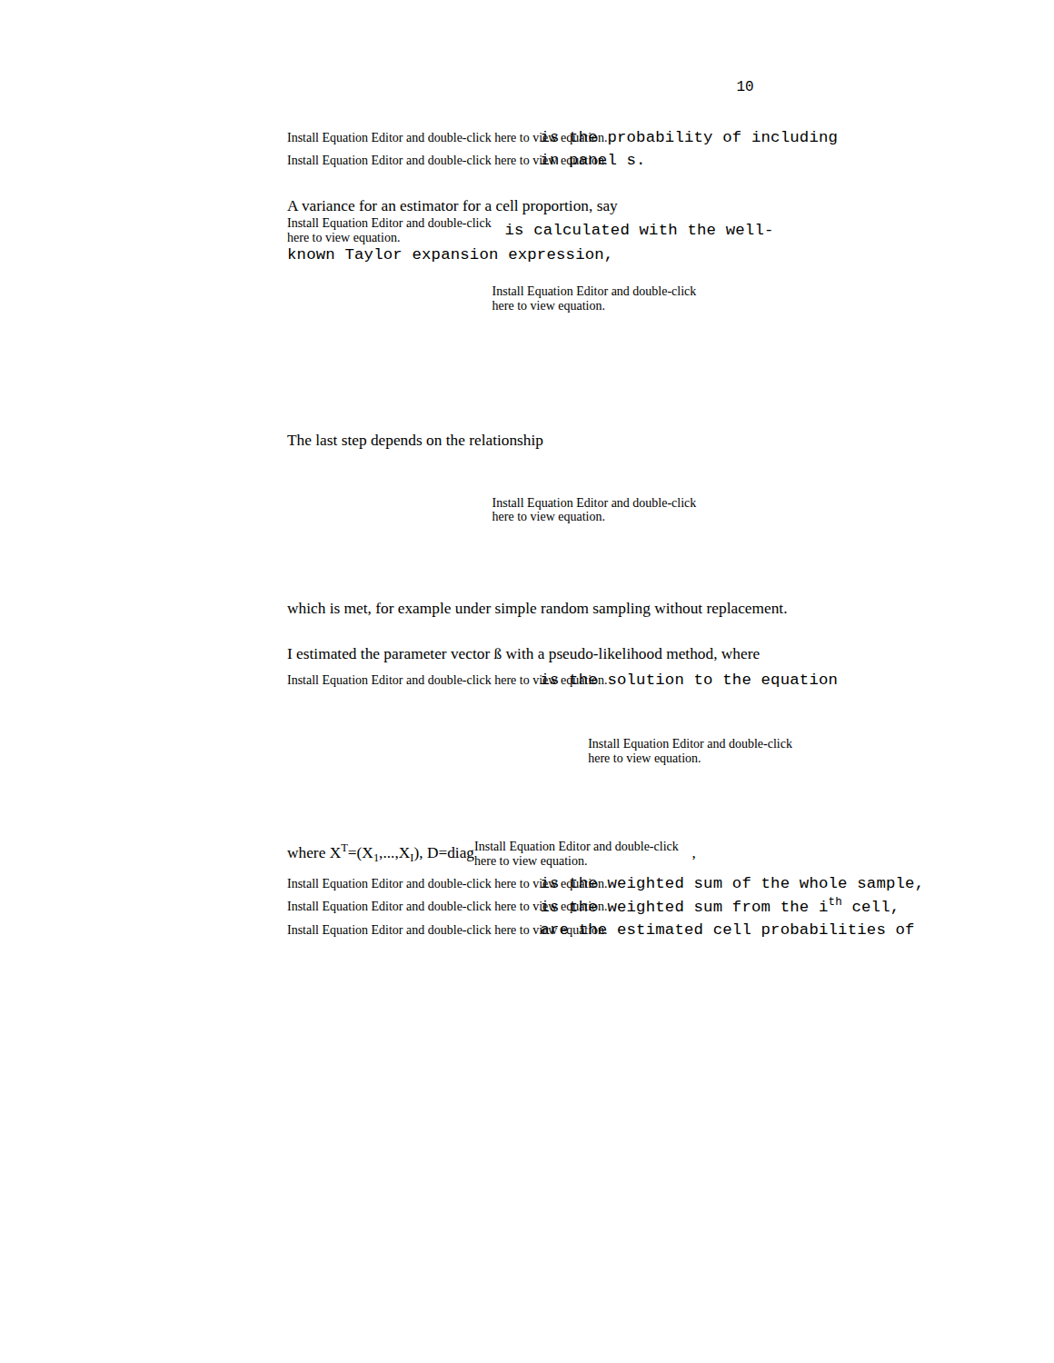10
Install Equation Editor and double-click here to view equation. is the probability of including
Install Equation Editor and double-click here to view equation. in panel s.
A variance for an estimator for a cell proportion, say Install Equation Editor and double-click here to view equation. is calculated with the well-known Taylor expansion expression,
Install Equation Editor and double-click here to view equation.
The last step depends on the relationship
Install Equation Editor and double-click here to view equation.
which is met, for example under simple random sampling without replacement.
I estimated the parameter vector ß with a pseudo-likelihood method, where
Install Equation Editor and double-click here to view equation. is the solution to the equation
Install Equation Editor and double-click here to view equation.
where XT=(X1,...,XI), D=diagInstall Equation Editor and double-click here to view equation. ,
Install Equation Editor and double-click here to view equation. is the weighted sum of the whole sample,
Install Equation Editor and double-click here to view equation. is the weighted sum from the ith cell,
Install Equation Editor and double-click here to view equation. are the estimated cell probabilities of